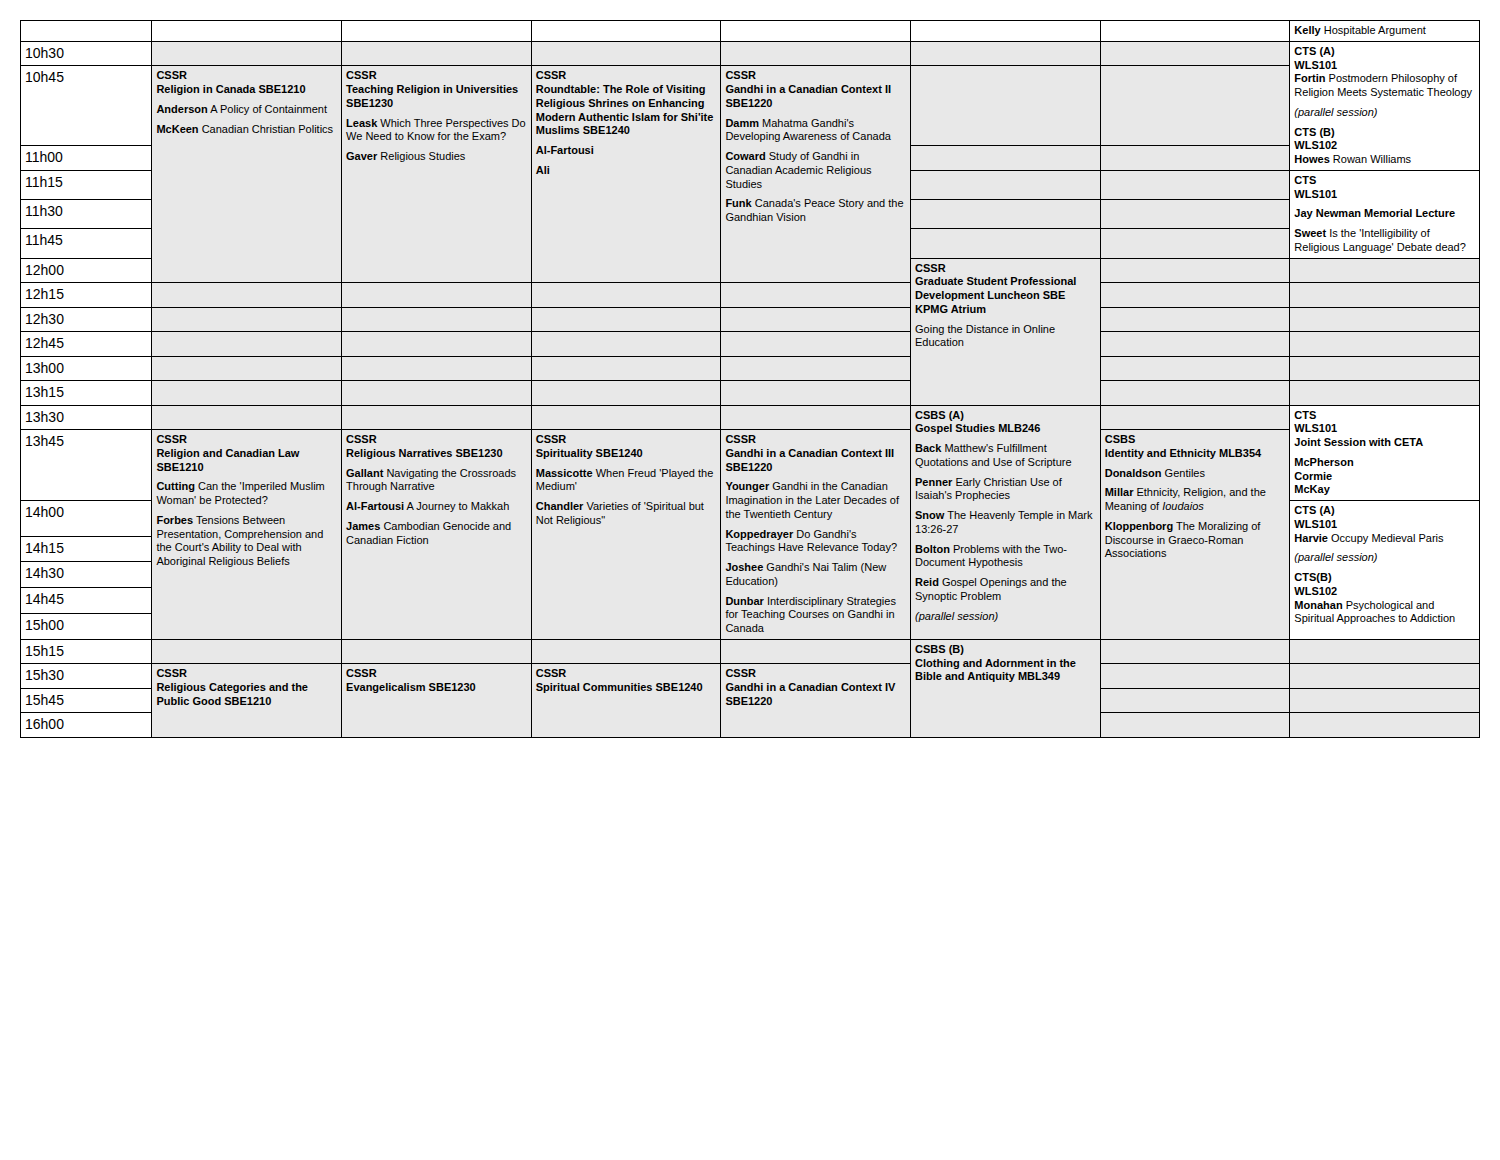| | | | | | | | Kelly Hospitable Argument |
| 10h30 | | | | | | | CTS (A) WLS101 Fortin Postmodern Philosophy of Religion Meets Systematic Theology (parallel session) CTS (B) WLS102 Howes Rowan Williams |
| 10h45 | CSSR Religion in Canada SBE1210 Anderson A Policy of Containment McKeen Canadian Christian Politics | CSSR Teaching Religion in Universities SBE1230 Leask Which Three Perspectives Do We Need to Know for the Exam? Gaver Religious Studies | CSSR Roundtable: The Role of Visiting Religious Shrines on Enhancing Modern Authentic Islam for Shi'ite Muslims SBE1240 Al-Fartousi Ali | CSSR Gandhi in a Canadian Context II SBE1220 Damm Mahatma Gandhi's Developing Awareness of Canada Coward Study of Gandhi in Canadian Academic Religious Studies Funk Canada's Peace Story and the Gandhian Vision | | |
| 11h00 | | |
| 11h15 | | | CTS WLS101 Jay Newman Memorial Lecture Sweet Is the 'Intelligibility of Religious Language' Debate dead? |
| 11h30 | | |
| 11h45 | | |
| 12h00 | CSSR Graduate Student Professional Development Luncheon SBE KPMG Atrium Going the Distance in Online Education | | |
| 12h15 | | | | | | |
| 12h30 | | | | | | |
| 12h45 | | | | | | |
| 13h00 | | | | | | |
| 13h15 | | | | | | |
| 13h30 | | | | | CSBS (A) Gospel Studies MLB246 Back Matthew's Fulfillment Quotations and Use of Scripture Penner Early Christian Use of Isaiah's Prophecies Snow The Heavenly Temple in Mark 13:26-27 Bolton Problems with the Two-Document Hypothesis Reid Gospel Openings and the Synoptic Problem (parallel session) | | CTS WLS101 Joint Session with CETA McPherson Cormie McKay |
| 13h45 | CSSR Religion and Canadian Law SBE1210 Cutting Can the 'Imperiled Muslim Woman' be Protected? Forbes Tensions Between Presentation, Comprehension and the Court's Ability to Deal with Aboriginal Religious Beliefs | CSSR Religious Narratives SBE1230 Gallant Navigating the Crossroads Through Narrative Al-Fartousi A Journey to Makkah James Cambodian Genocide and Canadian Fiction | CSSR Spirituality SBE1240 Massicotte When Freud 'Played the Medium' Chandler Varieties of 'Spiritual but Not Religious" | CSSR Gandhi in a Canadian Context III SBE1220 Younger Gandhi in the Canadian Imagination in the Later Decades of the Twentieth Century Koppedrayer Do Gandhi's Teachings Have Relevance Today? Joshee Gandhi's Nai Talim (New Education) Dunbar Interdisciplinary Strategies for Teaching Courses on Gandhi in Canada | CSBS Identity and Ethnicity MLB354 Donaldson Gentiles Millar Ethnicity, Religion, and the Meaning of Ioudaios Kloppenborg The Moralizing of Discourse in Graeco-Roman Associations |
| 14h00 | CTS (A) WLS101 Harvie Occupy Medieval Paris (parallel session) CTS(B) WLS102 Monahan Psychological and Spiritual Approaches to Addiction |
| 14h15 |
| 14h30 |
| 14h45 |
| 15h00 |
| 15h15 | | | | | CSBS (B) Clothing and Adornment in the Bible and Antiquity MBL349 | | |
| 15h30 | CSSR Religious Categories and the Public Good SBE1210 | CSSR Evangelicalism SBE1230 | CSSR Spiritual Communities SBE1240 | CSSR Gandhi in a Canadian Context IV SBE1220 | | |
| 15h45 | | |
| 16h00 | | |